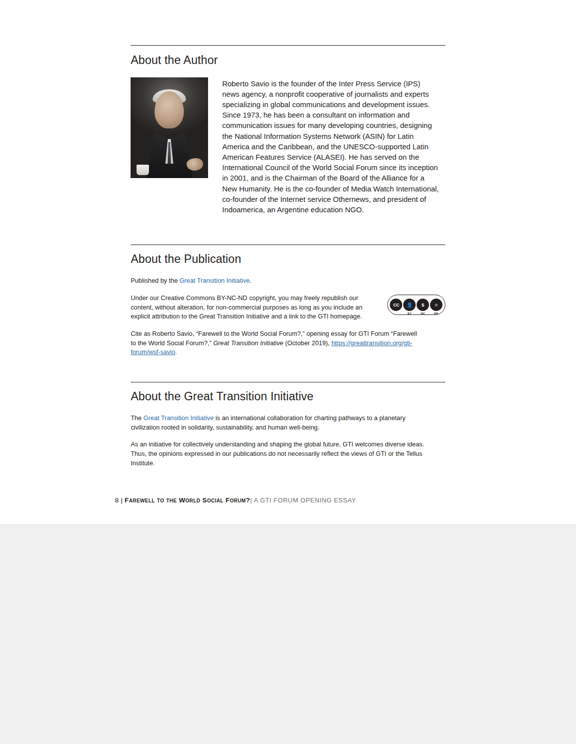About the Author
Roberto Savio is the founder of the Inter Press Service (IPS) news agency, a nonprofit cooperative of journalists and experts specializing in global communications and development issues. Since 1973, he has been a consultant on information and communication issues for many developing countries, designing the National Information Systems Network (ASIN) for Latin America and the Caribbean, and the UNESCO-supported Latin American Features Service (ALASEI). He has served on the International Council of the World Social Forum since its inception in 2001, and is the Chairman of the Board of the Alliance for a New Humanity. He is the co-founder of Media Watch International, co-founder of the Internet service Othernews, and president of Indoamerica, an Argentine education NGO.
About the Publication
Published by the Great Transition Initiative.
Under our Creative Commons BY-NC-ND copyright, you may freely republish our content, without alteration, for non-commercial purposes as long as you include an explicit attribution to the Great Transition Initiative and a link to the GTI homepage.
CC 👤BY $NC =ND
Cite as Roberto Savio, “Farewell to the World Social Forum?,” opening essay for GTI Forum “Farewell to the World Social Forum?,” Great Transition Initiative (October 2019), https://greattransition.org/gti-forum/wsf-savio.
About the Great Transition Initiative
The Great Transition Initiative is an international collaboration for charting pathways to a planetary civilization rooted in solidarity, sustainability, and human well-being.
As an initiative for collectively understanding and shaping the global future, GTI welcomes diverse ideas. Thus, the opinions expressed in our publications do not necessarily reflect the views of GTI or the Tellus Institute.
8 | Farewell to the World Social Forum?| A GTI FORUM OPENING ESSAY